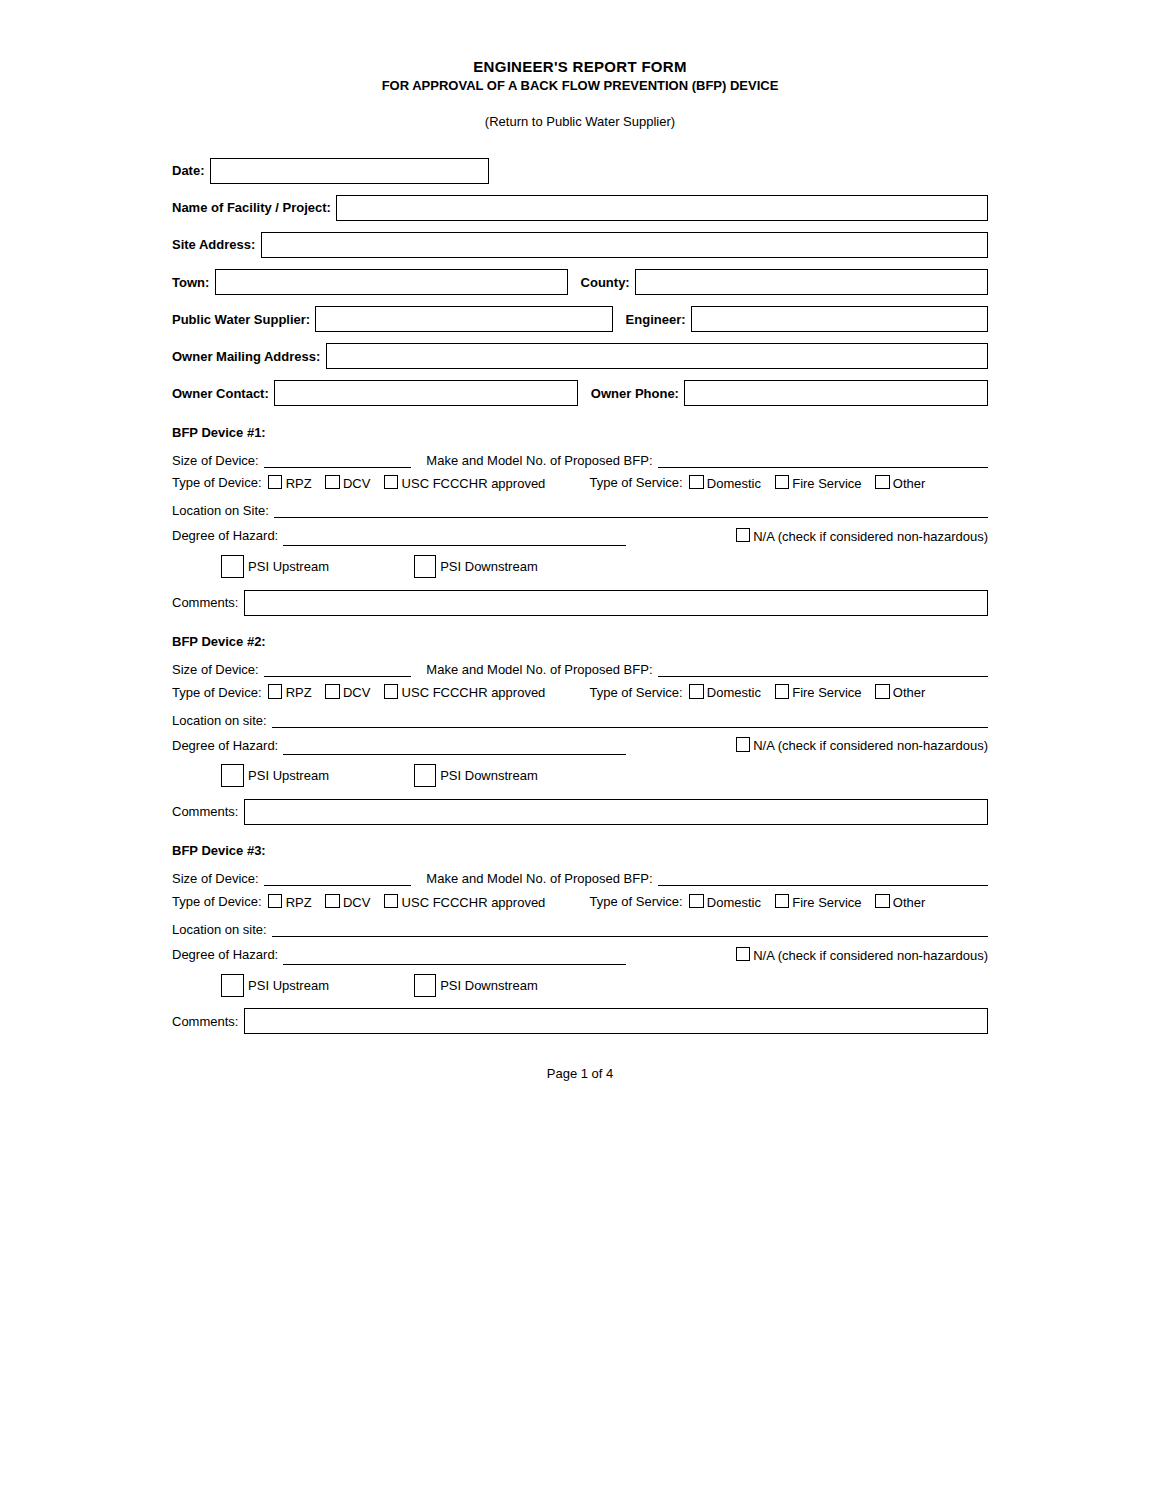ENGINEER'S REPORT FORM
FOR APPROVAL OF A BACK FLOW PREVENTION (BFP) DEVICE
(Return to Public Water Supplier)
Date:
Name of Facility / Project:
Site Address:
Town:
County:
Public Water Supplier:
Engineer:
Owner Mailing Address:
Owner Contact:
Owner Phone:
BFP Device #1:
Size of Device:
Make and Model No. of Proposed BFP:
Type of Device: RPZ DCV USC FCCCHR approved Type of Service: Domestic Fire Service Other
Location on Site:
Degree of Hazard:
N/A (check if considered non-hazardous)
PSI Upstream PSI Downstream
Comments:
BFP Device #2:
Size of Device:
Make and Model No. of Proposed BFP:
Type of Device: RPZ DCV USC FCCCHR approved Type of Service: Domestic Fire Service Other
Location on site:
Degree of Hazard:
N/A (check if considered non-hazardous)
PSI Upstream PSI Downstream
Comments:
BFP Device #3:
Size of Device:
Make and Model No. of Proposed BFP:
Type of Device: RPZ DCV USC FCCCHR approved Type of Service: Domestic Fire Service Other
Location on site:
Degree of Hazard:
N/A (check if considered non-hazardous)
PSI Upstream PSI Downstream
Comments:
Page 1 of 4